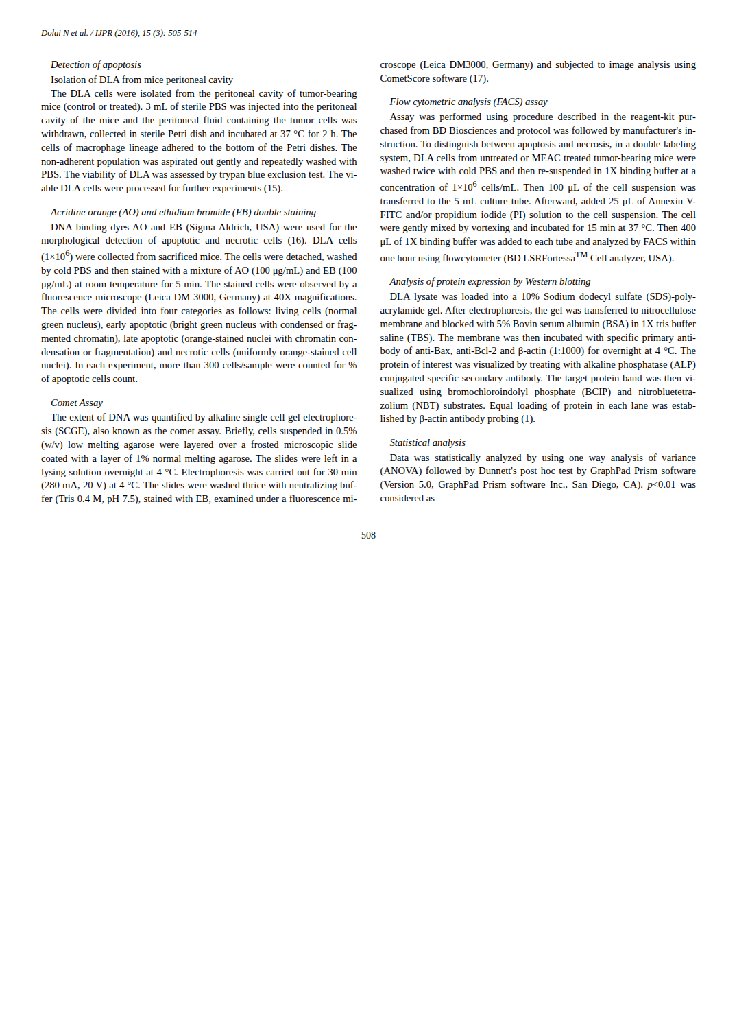Dolai N et al. / IJPR (2016), 15 (3): 505-514
Detection of apoptosis
Isolation of DLA from mice peritoneal cavity
The DLA cells were isolated from the peritoneal cavity of tumor-bearing mice (control or treated). 3 mL of sterile PBS was injected into the peritoneal cavity of the mice and the peritoneal fluid containing the tumor cells was withdrawn, collected in sterile Petri dish and incubated at 37 °C for 2 h. The cells of macrophage lineage adhered to the bottom of the Petri dishes. The non-adherent population was aspirated out gently and repeatedly washed with PBS. The viability of DLA was assessed by trypan blue exclusion test. The viable DLA cells were processed for further experiments (15).
Acridine orange (AO) and ethidium bromide (EB) double staining
DNA binding dyes AO and EB (Sigma Aldrich, USA) were used for the morphological detection of apoptotic and necrotic cells (16). DLA cells (1×106) were collected from sacrificed mice. The cells were detached, washed by cold PBS and then stained with a mixture of AO (100 μg/mL) and EB (100 μg/mL) at room temperature for 5 min. The stained cells were observed by a fluorescence microscope (Leica DM 3000, Germany) at 40X magnifications. The cells were divided into four categories as follows: living cells (normal green nucleus), early apoptotic (bright green nucleus with condensed or fragmented chromatin), late apoptotic (orange-stained nuclei with chromatin condensation or fragmentation) and necrotic cells (uniformly orange-stained cell nuclei). In each experiment, more than 300 cells/sample were counted for % of apoptotic cells count.
Comet Assay
The extent of DNA was quantified by alkaline single cell gel electrophoresis (SCGE), also known as the comet assay. Briefly, cells suspended in 0.5% (w/v) low melting agarose were layered over a frosted microscopic slide coated with a layer of 1% normal melting agarose. The slides were left in a lysing solution overnight at 4 °C. Electrophoresis was carried out for 30 min (280 mA, 20 V) at 4 °C. The slides were washed thrice with neutralizing buffer (Tris 0.4 M, pH 7.5), stained with EB, examined under a fluorescence microscope (Leica DM3000, Germany) and subjected to image analysis using CometScore software (17).
Flow cytometric analysis (FACS) assay
Assay was performed using procedure described in the reagent-kit purchased from BD Biosciences and protocol was followed by manufacturer's instruction. To distinguish between apoptosis and necrosis, in a double labeling system, DLA cells from untreated or MEAC treated tumor-bearing mice were washed twice with cold PBS and then re-suspended in 1X binding buffer at a concentration of 1×106 cells/mL. Then 100 μL of the cell suspension was transferred to the 5 mL culture tube. Afterward, added 25 μL of Annexin V-FITC and/or propidium iodide (PI) solution to the cell suspension. The cell were gently mixed by vortexing and incubated for 15 min at 37 °C. Then 400 μL of 1X binding buffer was added to each tube and analyzed by FACS within one hour using flowcytometer (BD LSRFortessaTM Cell analyzer, USA).
Analysis of protein expression by Western blotting
DLA lysate was loaded into a 10% Sodium dodecyl sulfate (SDS)-polyacrylamide gel. After electrophoresis, the gel was transferred to nitrocellulose membrane and blocked with 5% Bovin serum albumin (BSA) in 1X tris buffer saline (TBS). The membrane was then incubated with specific primary antibody of anti-Bax, anti-Bcl-2 and β-actin (1:1000) for overnight at 4 °C. The protein of interest was visualized by treating with alkaline phosphatase (ALP) conjugated specific secondary antibody. The target protein band was then visualized using bromochloroindolyl phosphate (BCIP) and nitrobluetetrazolium (NBT) substrates. Equal loading of protein in each lane was established by β-actin antibody probing (1).
Statistical analysis
Data was statistically analyzed by using one way analysis of variance (ANOVA) followed by Dunnett's post hoc test by GraphPad Prism software (Version 5.0, GraphPad Prism software Inc., San Diego, CA). p<0.01 was considered as
508